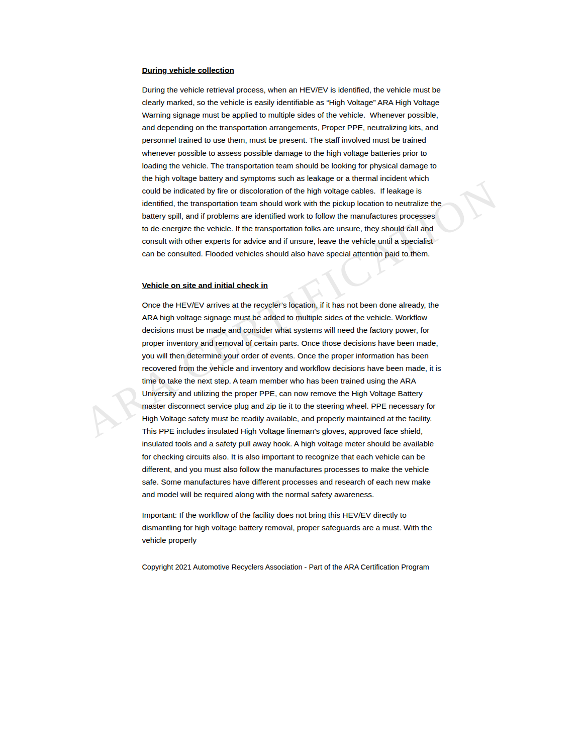ARA CERTIFICATION
During vehicle collection
During the vehicle retrieval process, when an HEV/EV is identified, the vehicle must be clearly marked, so the vehicle is easily identifiable as “High Voltage” ARA High Voltage Warning signage must be applied to multiple sides of the vehicle. Whenever possible, and depending on the transportation arrangements, Proper PPE, neutralizing kits, and personnel trained to use them, must be present. The staff involved must be trained whenever possible to assess possible damage to the high voltage batteries prior to loading the vehicle. The transportation team should be looking for physical damage to the high voltage battery and symptoms such as leakage or a thermal incident which could be indicated by fire or discoloration of the high voltage cables. If leakage is identified, the transportation team should work with the pickup location to neutralize the battery spill, and if problems are identified work to follow the manufactures processes to de-energize the vehicle. If the transportation folks are unsure, they should call and consult with other experts for advice and if unsure, leave the vehicle until a specialist can be consulted. Flooded vehicles should also have special attention paid to them.
Vehicle on site and initial check in
Once the HEV/EV arrives at the recycler’s location, if it has not been done already, the ARA high voltage signage must be added to multiple sides of the vehicle. Workflow decisions must be made and consider what systems will need the factory power, for proper inventory and removal of certain parts. Once those decisions have been made, you will then determine your order of events. Once the proper information has been recovered from the vehicle and inventory and workflow decisions have been made, it is time to take the next step. A team member who has been trained using the ARA University and utilizing the proper PPE, can now remove the High Voltage Battery master disconnect service plug and zip tie it to the steering wheel. PPE necessary for High Voltage safety must be readily available, and properly maintained at the facility. This PPE includes insulated High Voltage lineman’s gloves, approved face shield, insulated tools and a safety pull away hook. A high voltage meter should be available for checking circuits also. It is also important to recognize that each vehicle can be different, and you must also follow the manufactures processes to make the vehicle safe. Some manufactures have different processes and research of each new make and model will be required along with the normal safety awareness.
Important: If the workflow of the facility does not bring this HEV/EV directly to dismantling for high voltage battery removal, proper safeguards are a must. With the vehicle properly
Copyright 2021 Automotive Recyclers Association - Part of the ARA Certification Program